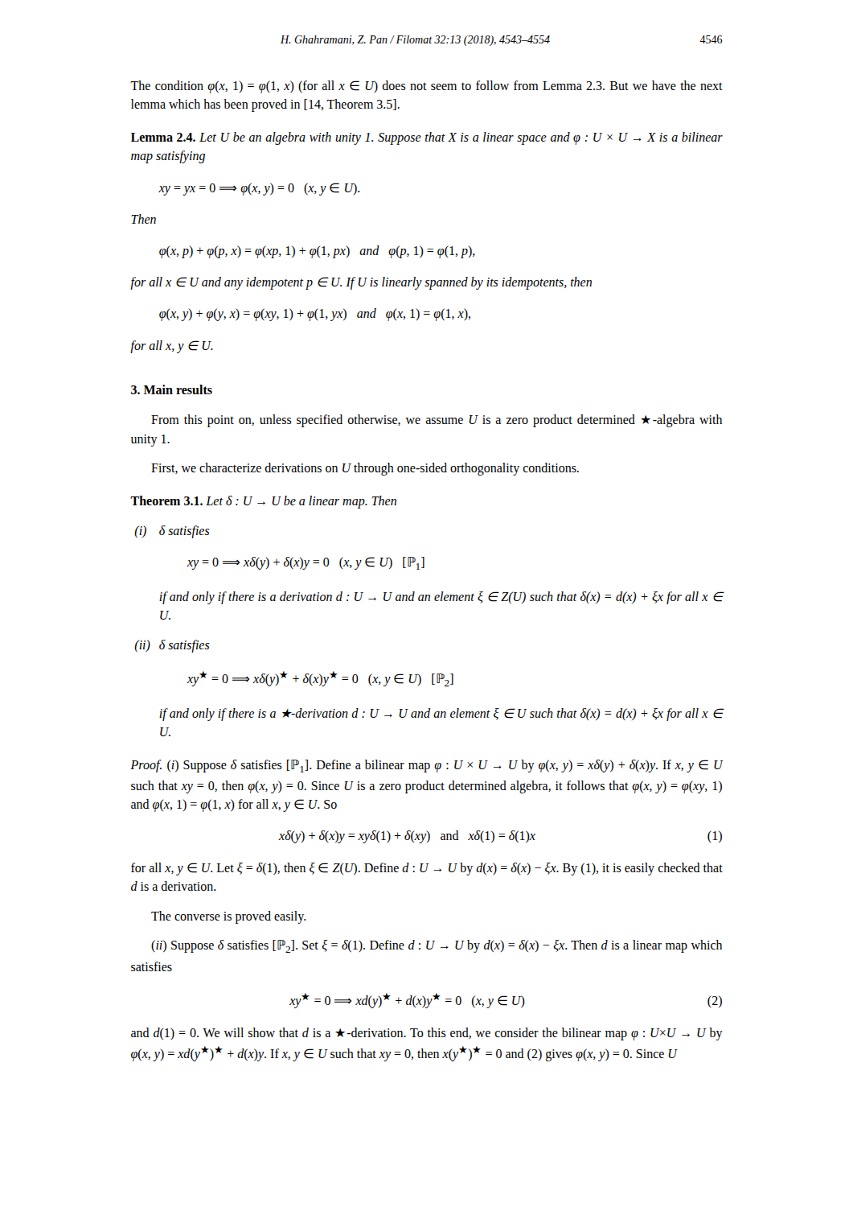H. Ghahramani, Z. Pan / Filomat 32:13 (2018), 4543–4554 4546
The condition φ(x, 1) = φ(1, x) (for all x ∈ U) does not seem to follow from Lemma 2.3. But we have the next lemma which has been proved in [14, Theorem 3.5].
Lemma 2.4. Let U be an algebra with unity 1. Suppose that X is a linear space and φ : U × U → X is a bilinear map satisfying
xy = yx = 0 ⟹ φ(x, y) = 0 (x, y ∈ U).
Then
φ(x, p) + φ(p, x) = φ(xp, 1) + φ(1, px) and φ(p, 1) = φ(1, p),
for all x ∈ U and any idempotent p ∈ U. If U is linearly spanned by its idempotents, then
φ(x, y) + φ(y, x) = φ(xy, 1) + φ(1, yx) and φ(x, 1) = φ(1, x),
for all x, y ∈ U.
3. Main results
From this point on, unless specified otherwise, we assume U is a zero product determined ★-algebra with unity 1.
First, we characterize derivations on U through one-sided orthogonality conditions.
Theorem 3.1. Let δ : U → U be a linear map. Then
(i) δ satisfies
xy = 0 ⟹ xδ(y) + δ(x)y = 0 (x, y ∈ U) [ℙ1]
if and only if there is a derivation d : U → U and an element ξ ∈ Z(U) such that δ(x) = d(x) + ξx for all x ∈ U.
(ii) δ satisfies
xy★ = 0 ⟹ xδ(y)★ + δ(x)y★ = 0 (x, y ∈ U) [ℙ2]
if and only if there is a ★-derivation d : U → U and an element ξ ∈ U such that δ(x) = d(x) + ξx for all x ∈ U.
Proof. (i) Suppose δ satisfies [ℙ1]. Define a bilinear map φ : U × U → U by φ(x, y) = xδ(y) + δ(x)y. If x, y ∈ U such that xy = 0, then φ(x, y) = 0. Since U is a zero product determined algebra, it follows that φ(x, y) = φ(xy, 1) and φ(x, 1) = φ(1, x) for all x, y ∈ U. So
xδ(y) + δ(x)y = xyδ(1) + δ(xy) and xδ(1) = δ(1)x
(1)
for all x, y ∈ U. Let ξ = δ(1), then ξ ∈ Z(U). Define d : U → U by d(x) = δ(x) − ξx. By (1), it is easily checked that d is a derivation.
The converse is proved easily.
(ii) Suppose δ satisfies [ℙ2]. Set ξ = δ(1). Define d : U → U by d(x) = δ(x) − ξx. Then d is a linear map which satisfies
xy★ = 0 ⟹ xd(y)★ + d(x)y★ = 0 (x, y ∈ U)
(2)
and d(1) = 0. We will show that d is a ★-derivation. To this end, we consider the bilinear map φ : U×U → U by φ(x, y) = xd(y★)★ + d(x)y. If x, y ∈ U such that xy = 0, then x(y★)★ = 0 and (2) gives φ(x, y) = 0. Since U